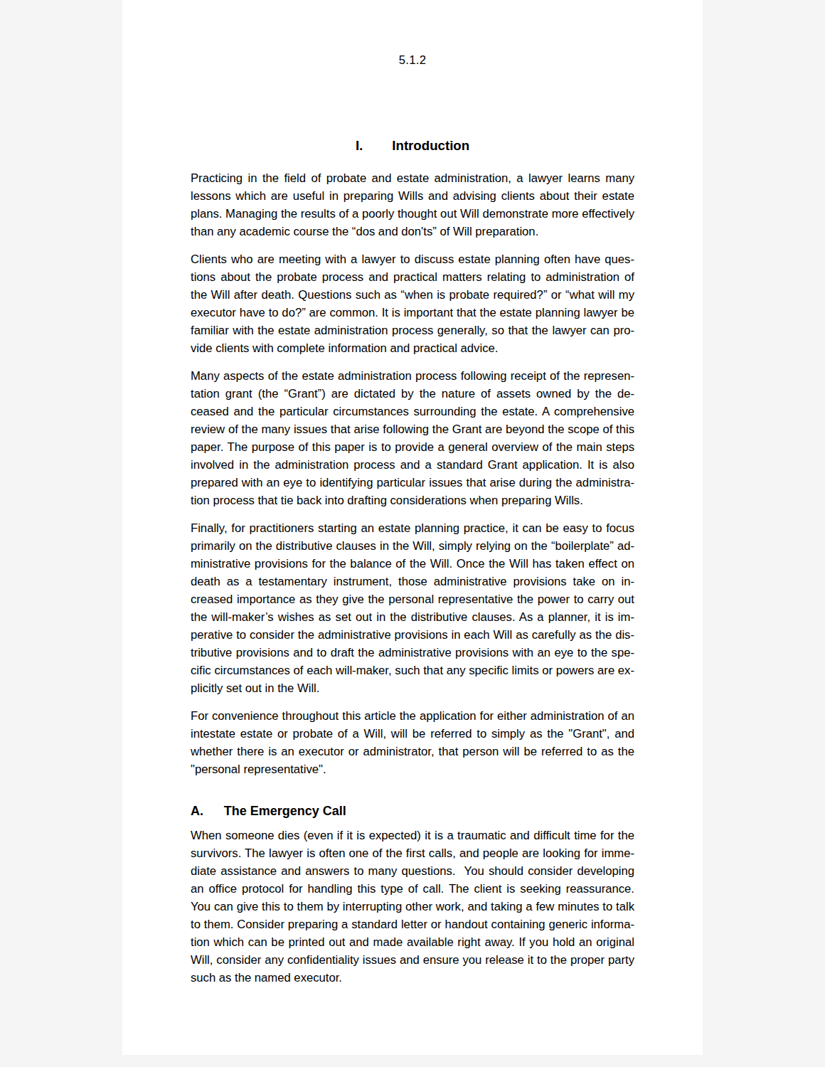5.1.2
I. Introduction
Practicing in the field of probate and estate administration, a lawyer learns many lessons which are useful in preparing Wills and advising clients about their estate plans. Managing the results of a poorly thought out Will demonstrate more effectively than any academic course the “dos and don'ts” of Will preparation.
Clients who are meeting with a lawyer to discuss estate planning often have questions about the probate process and practical matters relating to administration of the Will after death. Questions such as “when is probate required?” or “what will my executor have to do?” are common. It is important that the estate planning lawyer be familiar with the estate administration process generally, so that the lawyer can provide clients with complete information and practical advice.
Many aspects of the estate administration process following receipt of the representation grant (the “Grant”) are dictated by the nature of assets owned by the deceased and the particular circumstances surrounding the estate. A comprehensive review of the many issues that arise following the Grant are beyond the scope of this paper. The purpose of this paper is to provide a general overview of the main steps involved in the administration process and a standard Grant application. It is also prepared with an eye to identifying particular issues that arise during the administration process that tie back into drafting considerations when preparing Wills.
Finally, for practitioners starting an estate planning practice, it can be easy to focus primarily on the distributive clauses in the Will, simply relying on the “boilerplate” administrative provisions for the balance of the Will. Once the Will has taken effect on death as a testamentary instrument, those administrative provisions take on increased importance as they give the personal representative the power to carry out the will-maker’s wishes as set out in the distributive clauses. As a planner, it is imperative to consider the administrative provisions in each Will as carefully as the distributive provisions and to draft the administrative provisions with an eye to the specific circumstances of each will-maker, such that any specific limits or powers are explicitly set out in the Will.
For convenience throughout this article the application for either administration of an intestate estate or probate of a Will, will be referred to simply as the "Grant", and whether there is an executor or administrator, that person will be referred to as the "personal representative".
A. The Emergency Call
When someone dies (even if it is expected) it is a traumatic and difficult time for the survivors. The lawyer is often one of the first calls, and people are looking for immediate assistance and answers to many questions. You should consider developing an office protocol for handling this type of call. The client is seeking reassurance. You can give this to them by interrupting other work, and taking a few minutes to talk to them. Consider preparing a standard letter or handout containing generic information which can be printed out and made available right away. If you hold an original Will, consider any confidentiality issues and ensure you release it to the proper party such as the named executor.